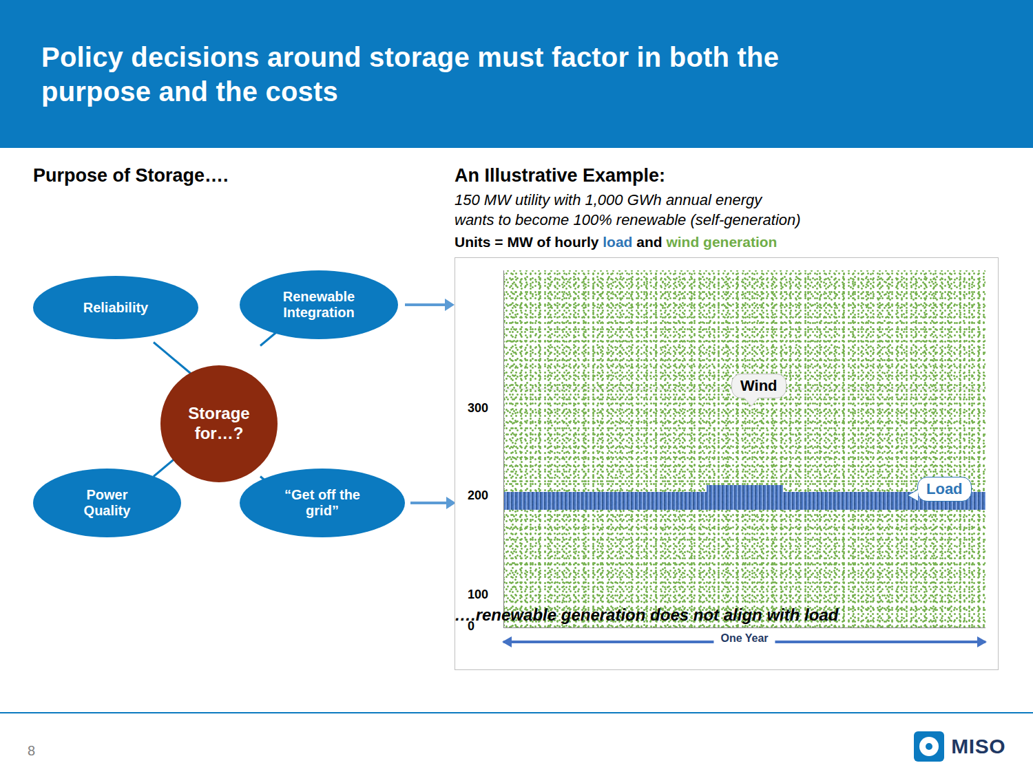Policy decisions around storage must factor in both the
purpose and the costs
Purpose of Storage….
Reliability
Renewable
Integration
Power
Quality
“Get off the
grid”
Storage
for…?
An Illustrative Example:
150 MW utility with 1,000 GWh annual energy
wants to become 100% renewable (self-generation)
Units = MW of hourly load and wind generation
300
200
100
0
Wind
Load
One Year
….renewable generation does not align with load
8
MISO